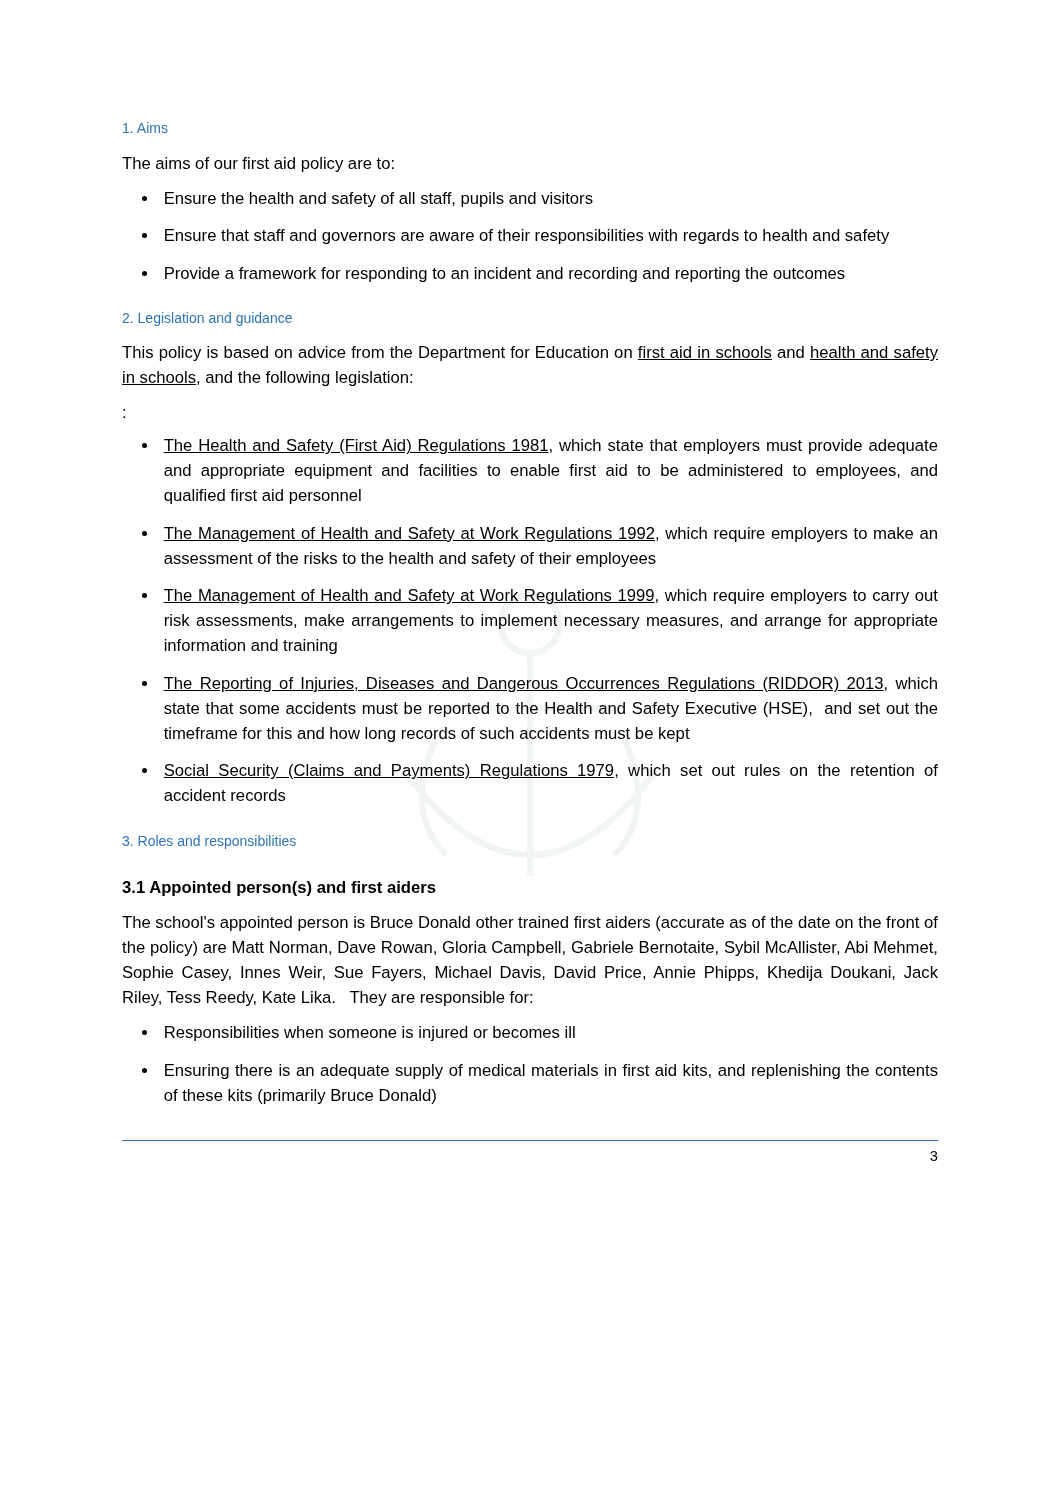1. Aims
The aims of our first aid policy are to:
Ensure the health and safety of all staff, pupils and visitors
Ensure that staff and governors are aware of their responsibilities with regards to health and safety
Provide a framework for responding to an incident and recording and reporting the outcomes
2. Legislation and guidance
This policy is based on advice from the Department for Education on first aid in schools and health and safety in schools, and the following legislation:
:
The Health and Safety (First Aid) Regulations 1981, which state that employers must provide adequate and appropriate equipment and facilities to enable first aid to be administered to employees, and qualified first aid personnel
The Management of Health and Safety at Work Regulations 1992, which require employers to make an assessment of the risks to the health and safety of their employees
The Management of Health and Safety at Work Regulations 1999, which require employers to carry out risk assessments, make arrangements to implement necessary measures, and arrange for appropriate information and training
The Reporting of Injuries, Diseases and Dangerous Occurrences Regulations (RIDDOR) 2013, which state that some accidents must be reported to the Health and Safety Executive (HSE), and set out the timeframe for this and how long records of such accidents must be kept
Social Security (Claims and Payments) Regulations 1979, which set out rules on the retention of accident records
3. Roles and responsibilities
3.1 Appointed person(s) and first aiders
The school's appointed person is Bruce Donald other trained first aiders (accurate as of the date on the front of the policy) are Matt Norman, Dave Rowan, Gloria Campbell, Gabriele Bernotaite, Sybil McAllister, Abi Mehmet, Sophie Casey, Innes Weir, Sue Fayers, Michael Davis, David Price, Annie Phipps, Khedija Doukani, Jack Riley, Tess Reedy, Kate Lika. They are responsible for:
Responsibilities when someone is injured or becomes ill
Ensuring there is an adequate supply of medical materials in first aid kits, and replenishing the contents of these kits (primarily Bruce Donald)
3